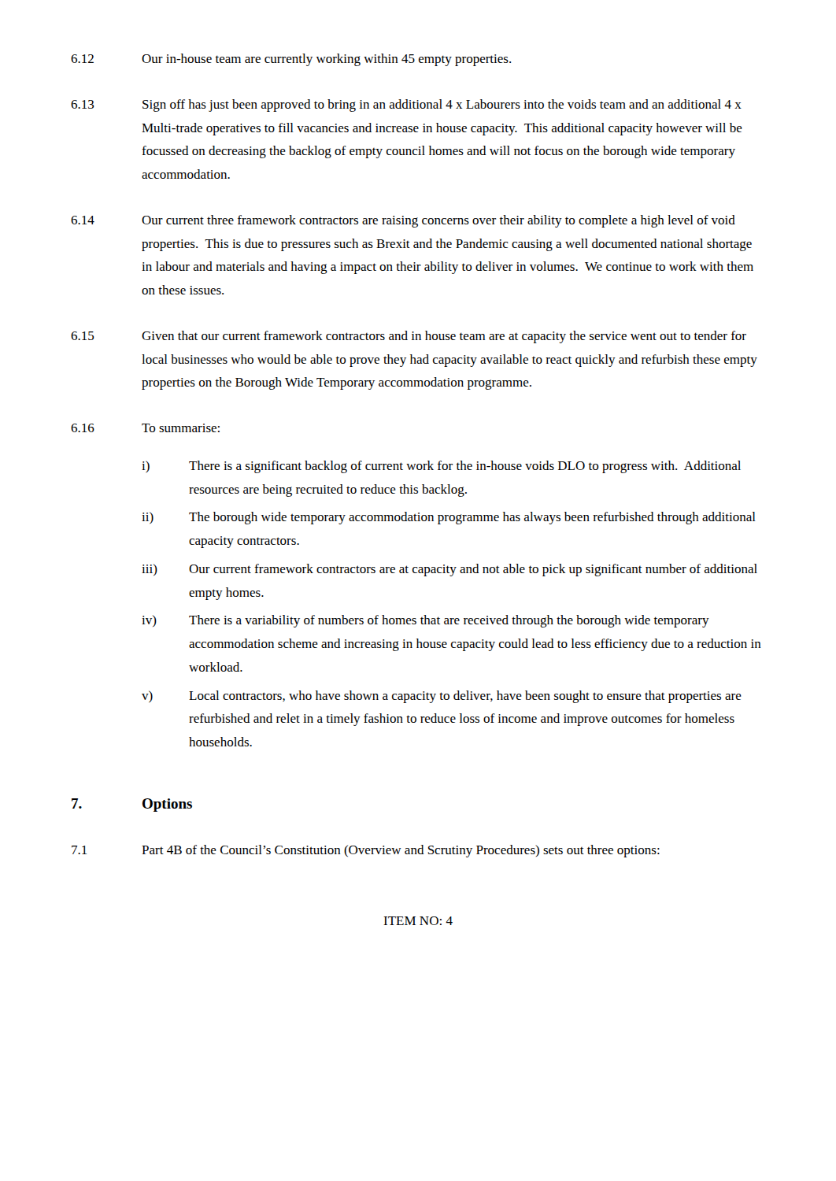6.12
Our in-house team are currently working within 45 empty properties.
6.13
Sign off has just been approved to bring in an additional 4 x Labourers into the voids team and an additional 4 x Multi-trade operatives to fill vacancies and increase in house capacity. This additional capacity however will be focussed on decreasing the backlog of empty council homes and will not focus on the borough wide temporary accommodation.
6.14
Our current three framework contractors are raising concerns over their ability to complete a high level of void properties. This is due to pressures such as Brexit and the Pandemic causing a well documented national shortage in labour and materials and having a impact on their ability to deliver in volumes. We continue to work with them on these issues.
6.15
Given that our current framework contractors and in house team are at capacity the service went out to tender for local businesses who would be able to prove they had capacity available to react quickly and refurbish these empty properties on the Borough Wide Temporary accommodation programme.
6.16
To summarise:
i) There is a significant backlog of current work for the in-house voids DLO to progress with. Additional resources are being recruited to reduce this backlog.
ii) The borough wide temporary accommodation programme has always been refurbished through additional capacity contractors.
iii) Our current framework contractors are at capacity and not able to pick up significant number of additional empty homes.
iv) There is a variability of numbers of homes that are received through the borough wide temporary accommodation scheme and increasing in house capacity could lead to less efficiency due to a reduction in workload.
v) Local contractors, who have shown a capacity to deliver, have been sought to ensure that properties are refurbished and relet in a timely fashion to reduce loss of income and improve outcomes for homeless households.
7. Options
7.1
Part 4B of the Council’s Constitution (Overview and Scrutiny Procedures) sets out three options:
ITEM NO: 4